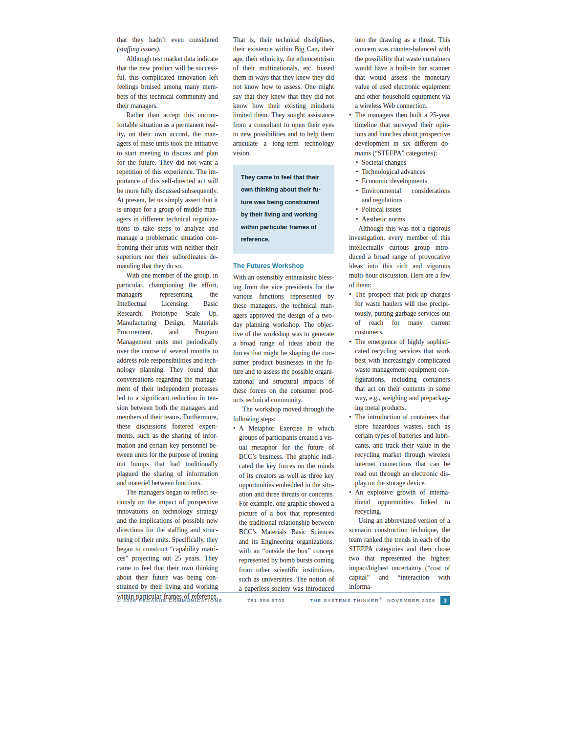that they hadn’t even considered (staffing issues).
Although test market data indicate that the new product will be successful, this complicated innovation left feelings bruised among many members of this technical community and their managers.
Rather than accept this uncomfortable situation as a permanent reality, on their own accord, the managers of these units took the initiative to start meeting to discuss and plan for the future. They did not want a repetition of this experience. The importance of this self-directed act will be more fully discussed subsequently. At present, let us simply assert that it is unique for a group of middle managers in different technical organizations to take steps to analyze and manage a problematic situation confronting their units with neither their superiors nor their subordinates demanding that they do so.
With one member of the group, in particular, championing the effort, managers representing the Intellectual Licensing, Basic Research, Prototype Scale Up, Manufacturing Design, Materials Procurement, and Program Management units met periodically over the course of several months to address role responsibilities and technology planning. They found that conversations regarding the management of their independent processes led to a significant reduction in tension between both the managers and members of their teams. Furthermore, these discussions fostered experiments, such as the sharing of information and certain key personnel between units for the purpose of ironing out bumps that had traditionally plagued the sharing of information and materiel between functions.
The managers began to reflect seriously on the impact of prospective innovations on technology strategy and the implications of possible new directions for the staffing and structuring of their units. Specifically, they began to construct “capability matrices” projecting out 25 years. They came to feel that their own thinking about their future was being constrained by their living and working within particular frames of reference. That is, their technical disciplines, their existence within Big Can, their age, their ethnicity, the ethnocentrism of their multinationals, etc. biased them in ways that they knew they did not know how to assess. One might say that they knew that they did not know how their existing mindsets limited them. They sought assistance from a consultant to open their eyes to new possibilities and to help them articulate a long-term technology vision.
They came to feel that their own thinking about their future was being constrained by their living and working within particular frames of reference.
The Futures Workshop
With an ostensibly enthusiastic blessing from the vice presidents for the various functions represented by these managers, the technical managers approved the design of a two-day planning workshop. The objective of the workshop was to generate a broad range of ideas about the forces that might be shaping the consumer product businesses in the future and to assess the possible organizational and structural impacts of these forces on the consumer products technical community.
The workshop moved through the following steps:
A Metaphor Exercise in which groups of participants created a visual metaphor for the future of BCC’s business. The graphic indicated the key forces on the minds of its creators as well as three key opportunities embedded in the situation and three threats or concerns. For example, one graphic showed a picture of a box that represented the traditional relationship between BCC’s Materials Basic Sciences and its Engineering organizations, with an “outside the box” concept represented by bomb bursts coming from other scientific institutions, such as universities. The notion of a paperless society was introduced into the drawing as a threat. This concern was counter-balanced with the possibility that waste containers would have a built-in bar scanner that would assess the monetary value of used electronic equipment and other household equipment via a wireless Web connection.
The managers then built a 25-year timeline that surveyed their opinions and hunches about prospective development in six different domains (“STEEPA” categories):
Societal changes
Technological advances
Economic developments
Environmental considerations and regulations
Political issues
Aesthetic norms
Although this was not a rigorous investigation, every member of this intellectually curious group introduced a broad range of provocative ideas into this rich and vigorous multi-hour discussion. Here are a few of them:
The prospect that pick-up charges for waste haulers will rise precipitously, putting garbage services out of reach for many current customers.
The emergence of highly sophisticated recycling services that work best with increasingly complicated waste management equipment configurations, including containers that act on their contents in some way, e.g., weighing and prepackaging metal products.
The introduction of containers that store hazardous wastes, such as certain types of batteries and lubricants, and track their value in the recycling market through wireless internet connections that can be read out through an electronic display on the storage device.
An explosive growth of international opportunities linked to recycling.
Using an abbreviated version of a scenario construction technique, the team ranked the trends in each of the STEEPA categories and then chose two that represented the highest impact/highest uncertainty (“cost of capital” and “interaction with informa-
© 2006 PEGASUS COMMUNICATIONS
781.398.9700
THE SYSTEMS THINKER® NOVEMBER 2006 3